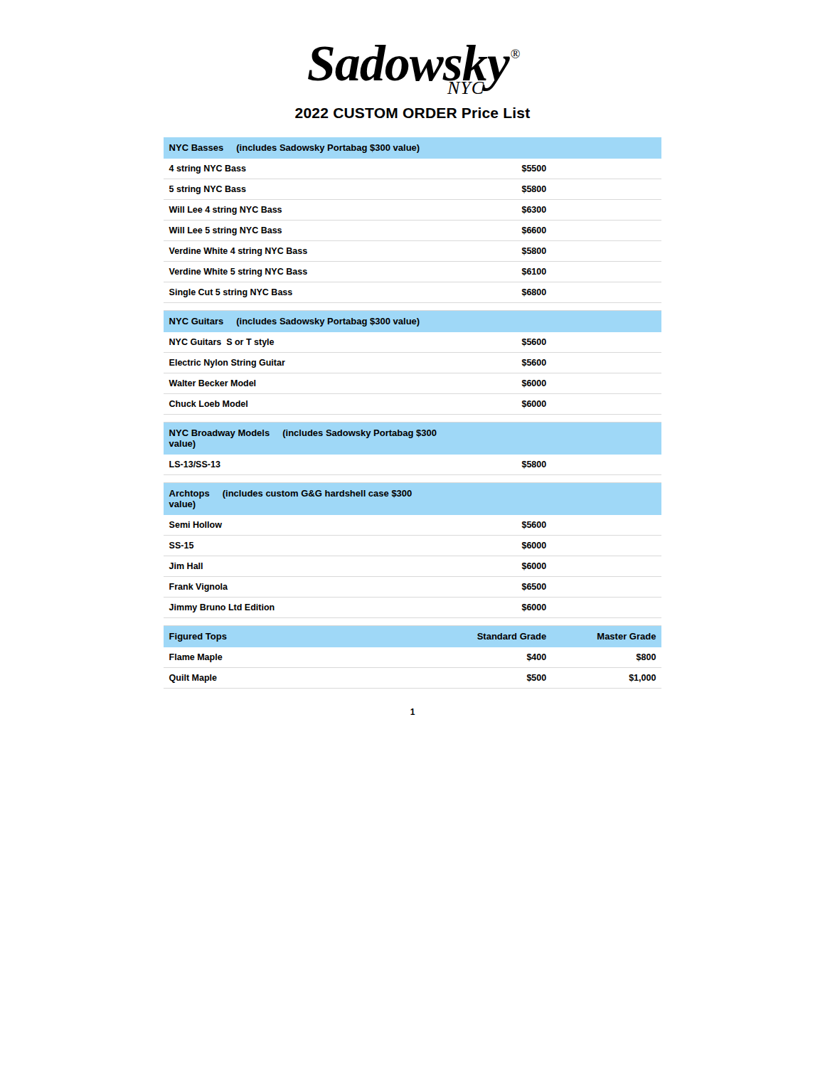Sadowsky® NYC
2022 CUSTOM ORDER Price List
| NYC Basses (includes Sadowsky Portabag $300 value) | | |
| 4 string NYC Bass | $5500 | |
| 5 string NYC Bass | $5800 | |
| Will Lee 4 string NYC Bass | $6300 | |
| Will Lee 5 string NYC Bass | $6600 | |
| Verdine White 4 string NYC Bass | $5800 | |
| Verdine White 5 string NYC Bass | $6100 | |
| Single Cut 5 string NYC Bass | $6800 | |
| NYC Guitars (includes Sadowsky Portabag $300 value) | | |
| NYC Guitars S or T style | $5600 | |
| Electric Nylon String Guitar | $5600 | |
| Walter Becker Model | $6000 | |
| Chuck Loeb Model | $6000 | |
| NYC Broadway Models (includes Sadowsky Portabag $300 value) | | |
| LS-13/SS-13 | $5800 | |
| Archtops (includes custom G&G hardshell case $300 value) | | |
| Semi Hollow | $5600 | |
| SS-15 | $6000 | |
| Jim Hall | $6000 | |
| Frank Vignola | $6500 | |
| Jimmy Bruno Ltd Edition | $6000 | |
| Figured Tops | Standard Grade | Master Grade |
| Flame Maple | $400 | $800 |
| Quilt Maple | $500 | $1,000 |
1